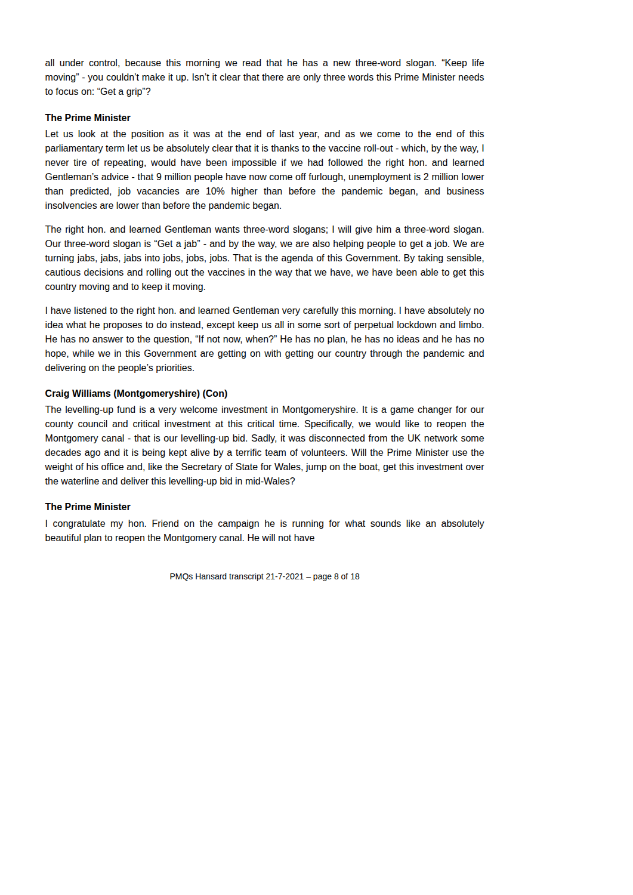all under control, because this morning we read that he has a new three-word slogan. “Keep life moving” - you couldn’t make it up. Isn’t it clear that there are only three words this Prime Minister needs to focus on: “Get a grip”?
The Prime Minister
Let us look at the position as it was at the end of last year, and as we come to the end of this parliamentary term let us be absolutely clear that it is thanks to the vaccine roll-out - which, by the way, I never tire of repeating, would have been impossible if we had followed the right hon. and learned Gentleman’s advice - that 9 million people have now come off furlough, unemployment is 2 million lower than predicted, job vacancies are 10% higher than before the pandemic began, and business insolvencies are lower than before the pandemic began.
The right hon. and learned Gentleman wants three-word slogans; I will give him a three-word slogan. Our three-word slogan is “Get a jab” - and by the way, we are also helping people to get a job. We are turning jabs, jabs, jabs into jobs, jobs, jobs. That is the agenda of this Government. By taking sensible, cautious decisions and rolling out the vaccines in the way that we have, we have been able to get this country moving and to keep it moving.
I have listened to the right hon. and learned Gentleman very carefully this morning. I have absolutely no idea what he proposes to do instead, except keep us all in some sort of perpetual lockdown and limbo. He has no answer to the question, “If not now, when?” He has no plan, he has no ideas and he has no hope, while we in this Government are getting on with getting our country through the pandemic and delivering on the people’s priorities.
Craig Williams (Montgomeryshire) (Con)
The levelling-up fund is a very welcome investment in Montgomeryshire. It is a game changer for our county council and critical investment at this critical time. Specifically, we would like to reopen the Montgomery canal - that is our levelling-up bid. Sadly, it was disconnected from the UK network some decades ago and it is being kept alive by a terrific team of volunteers. Will the Prime Minister use the weight of his office and, like the Secretary of State for Wales, jump on the boat, get this investment over the waterline and deliver this levelling-up bid in mid-Wales?
The Prime Minister
I congratulate my hon. Friend on the campaign he is running for what sounds like an absolutely beautiful plan to reopen the Montgomery canal. He will not have
PMQs Hansard transcript 21-7-2021 – page 8 of 18